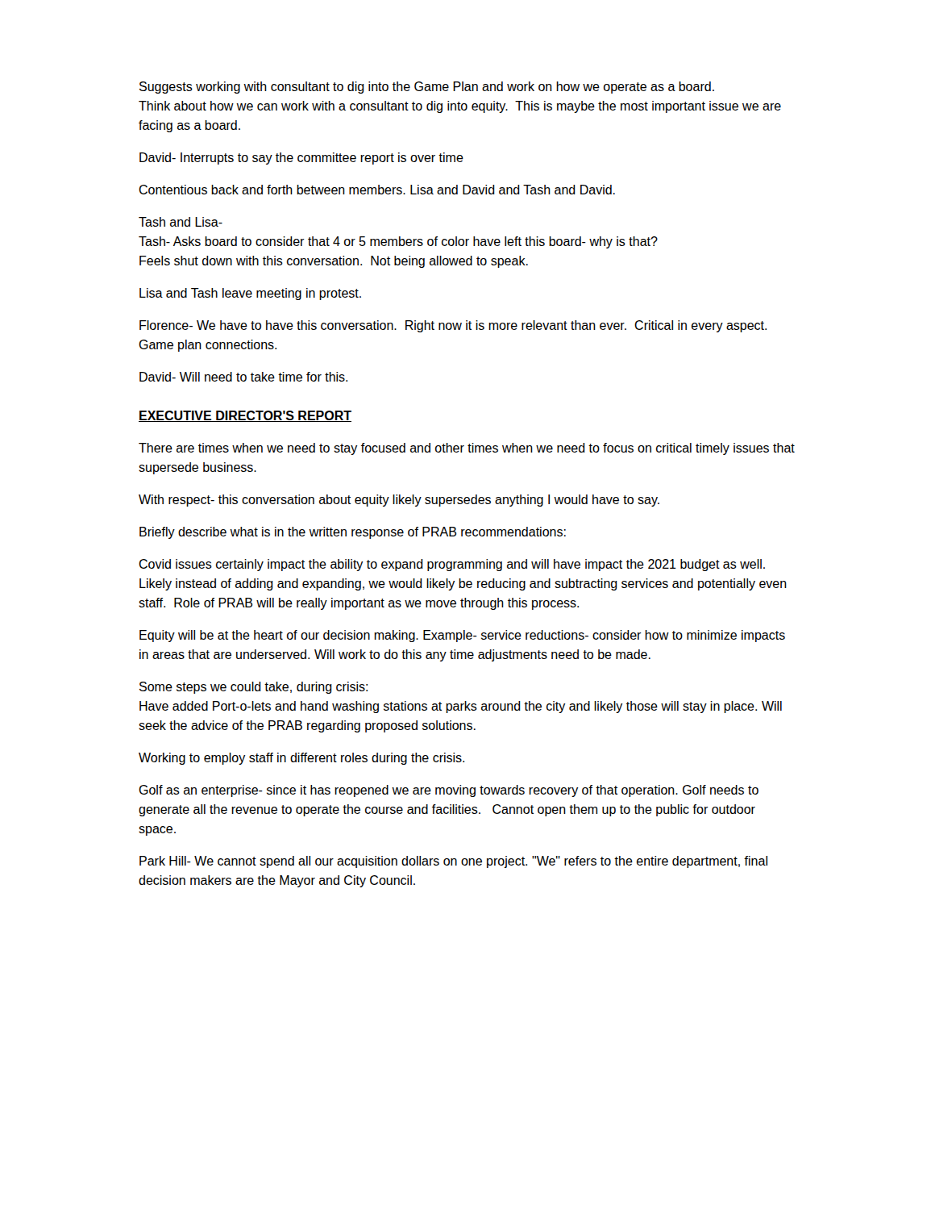Suggests working with consultant to dig into the Game Plan and work on how we operate as a board.
Think about how we can work with a consultant to dig into equity. This is maybe the most important issue we are facing as a board.
David- Interrupts to say the committee report is over time
Contentious back and forth between members. Lisa and David and Tash and David.
Tash and Lisa-
Tash- Asks board to consider that 4 or 5 members of color have left this board- why is that?
Feels shut down with this conversation. Not being allowed to speak.
Lisa and Tash leave meeting in protest.
Florence- We have to have this conversation. Right now it is more relevant than ever. Critical in every aspect. Game plan connections.
David- Will need to take time for this.
EXECUTIVE DIRECTOR'S REPORT
There are times when we need to stay focused and other times when we need to focus on critical timely issues that supersede business.
With respect- this conversation about equity likely supersedes anything I would have to say.
Briefly describe what is in the written response of PRAB recommendations:
Covid issues certainly impact the ability to expand programming and will have impact the 2021 budget as well. Likely instead of adding and expanding, we would likely be reducing and subtracting services and potentially even staff. Role of PRAB will be really important as we move through this process.
Equity will be at the heart of our decision making. Example- service reductions- consider how to minimize impacts in areas that are underserved. Will work to do this any time adjustments need to be made.
Some steps we could take, during crisis:
Have added Port-o-lets and hand washing stations at parks around the city and likely those will stay in place. Will seek the advice of the PRAB regarding proposed solutions.
Working to employ staff in different roles during the crisis.
Golf as an enterprise- since it has reopened we are moving towards recovery of that operation. Golf needs to generate all the revenue to operate the course and facilities. Cannot open them up to the public for outdoor space.
Park Hill- We cannot spend all our acquisition dollars on one project. "We" refers to the entire department, final decision makers are the Mayor and City Council.